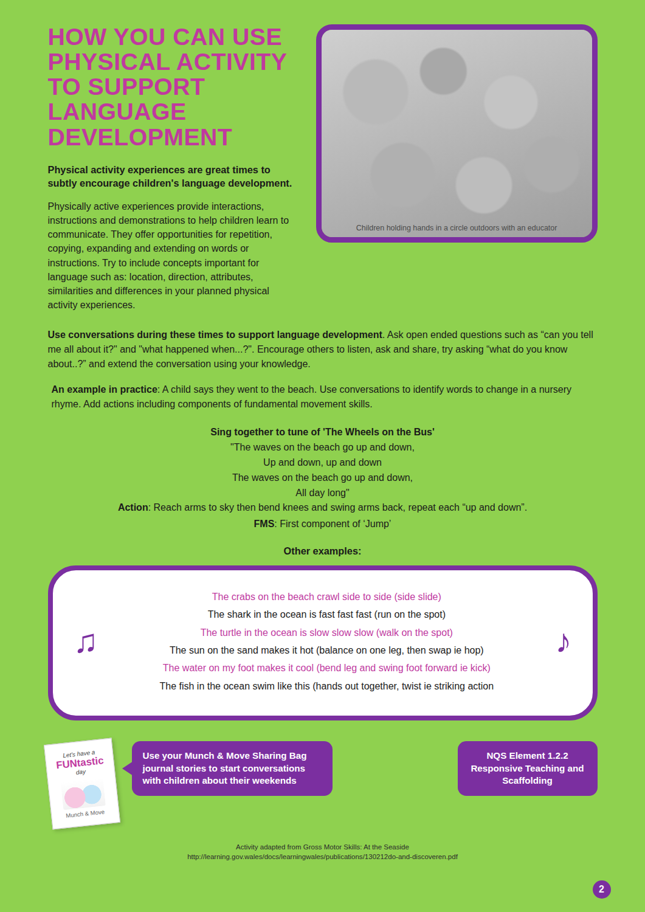How you can use physical activity to support language development
Physical activity experiences are great times to subtly encourage children's language development.
Physically active experiences provide interactions, instructions and demonstrations to help children learn to communicate. They offer opportunities for repetition, copying, expanding and extending on words or instructions. Try to include concepts important for language such as: location, direction, attributes, similarities and differences in your planned physical activity experiences.
Children holding hands in a circle outdoors with an educator
Use conversations during these times to support language development. Ask open ended questions such as “can you tell me all about it?" and "what happened when...?". Encourage others to listen, ask and share, try asking “what do you know about..?” and extend the conversation using your knowledge.
An example in practice: A child says they went to the beach. Use conversations to identify words to change in a nursery rhyme. Add actions including components of fundamental movement skills.
Sing together to tune of 'The Wheels on the Bus'
"The waves on the beach go up and down,
Up and down, up and down
The waves on the beach go up and down,
All day long"
Action: Reach arms to sky then bend knees and swing arms back, repeat each “up and down”.
FMS: First component of ‘Jump’
Other examples:
♫
The crabs on the beach crawl side to side (side slide)
The shark in the ocean is fast fast fast (run on the spot)
The turtle in the ocean is slow slow slow (walk on the spot)
The sun on the sand makes it hot (balance on one leg, then swap ie hop)
The water on my foot makes it cool (bend leg and swing foot forward ie kick)
The fish in the ocean swim like this (hands out together, twist ie striking action
♪
Let's have a
FUNtastic
day
Munch & Move
Use your Munch & Move Sharing Bag journal stories to start conversations with children about their weekends
NQS Element 1.2.2
Responsive Teaching and Scaffolding
Activity adapted from Gross Motor Skills: At the Seaside
http://learning.gov.wales/docs/learningwales/publications/130212do-and-discoveren.pdf
2